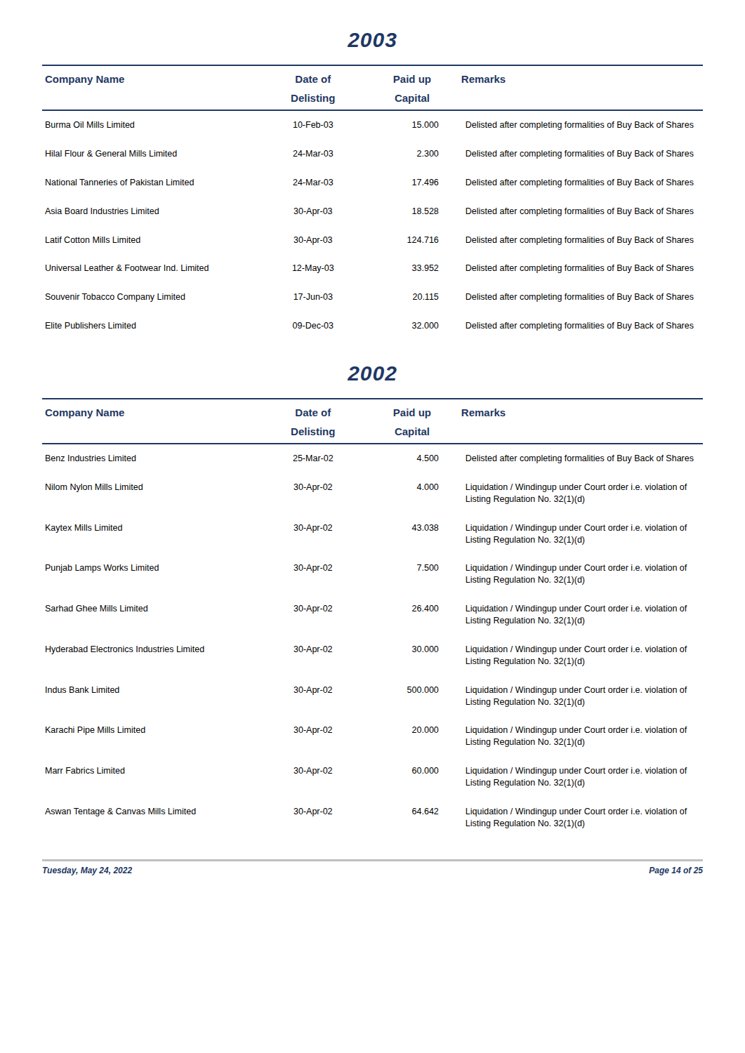2003
| Company Name | Date of | Paid up | Remarks |
| --- | --- | --- | --- |
| | Delisting | Capital | |
| Burma Oil Mills Limited | 10-Feb-03 | 15.000 | Delisted after completing formalities of Buy Back of Shares |
| Hilal Flour & General Mills Limited | 24-Mar-03 | 2.300 | Delisted after completing formalities of Buy Back of Shares |
| National Tanneries of Pakistan Limited | 24-Mar-03 | 17.496 | Delisted after completing formalities of Buy Back of Shares |
| Asia Board Industries Limited | 30-Apr-03 | 18.528 | Delisted after completing formalities of Buy Back of Shares |
| Latif Cotton Mills Limited | 30-Apr-03 | 124.716 | Delisted after completing formalities of Buy Back of Shares |
| Universal Leather & Footwear Ind. Limited | 12-May-03 | 33.952 | Delisted after completing formalities of Buy Back of Shares |
| Souvenir Tobacco Company Limited | 17-Jun-03 | 20.115 | Delisted after completing formalities of Buy Back of Shares |
| Elite Publishers Limited | 09-Dec-03 | 32.000 | Delisted after completing formalities of Buy Back of Shares |
2002
| Company Name | Date of | Paid up | Remarks |
| --- | --- | --- | --- |
| | Delisting | Capital | |
| Benz Industries Limited | 25-Mar-02 | 4.500 | Delisted after completing formalities of Buy Back of Shares |
| Nilom Nylon Mills Limited | 30-Apr-02 | 4.000 | Liquidation / Windingup under Court order i.e. violation of Listing Regulation No. 32(1)(d) |
| Kaytex Mills Limited | 30-Apr-02 | 43.038 | Liquidation / Windingup under Court order i.e. violation of Listing Regulation No. 32(1)(d) |
| Punjab Lamps Works Limited | 30-Apr-02 | 7.500 | Liquidation / Windingup under Court order i.e. violation of Listing Regulation No. 32(1)(d) |
| Sarhad Ghee Mills Limited | 30-Apr-02 | 26.400 | Liquidation / Windingup under Court order i.e. violation of Listing Regulation No. 32(1)(d) |
| Hyderabad Electronics Industries Limited | 30-Apr-02 | 30.000 | Liquidation / Windingup under Court order i.e. violation of Listing Regulation No. 32(1)(d) |
| Indus Bank Limited | 30-Apr-02 | 500.000 | Liquidation / Windingup under Court order i.e. violation of Listing Regulation No. 32(1)(d) |
| Karachi Pipe Mills Limited | 30-Apr-02 | 20.000 | Liquidation / Windingup under Court order i.e. violation of Listing Regulation No. 32(1)(d) |
| Marr Fabrics Limited | 30-Apr-02 | 60.000 | Liquidation / Windingup under Court order i.e. violation of Listing Regulation No. 32(1)(d) |
| Aswan Tentage & Canvas Mills Limited | 30-Apr-02 | 64.642 | Liquidation / Windingup under Court order i.e. violation of Listing Regulation No. 32(1)(d) |
Tuesday, May 24, 2022 Page 14 of 25